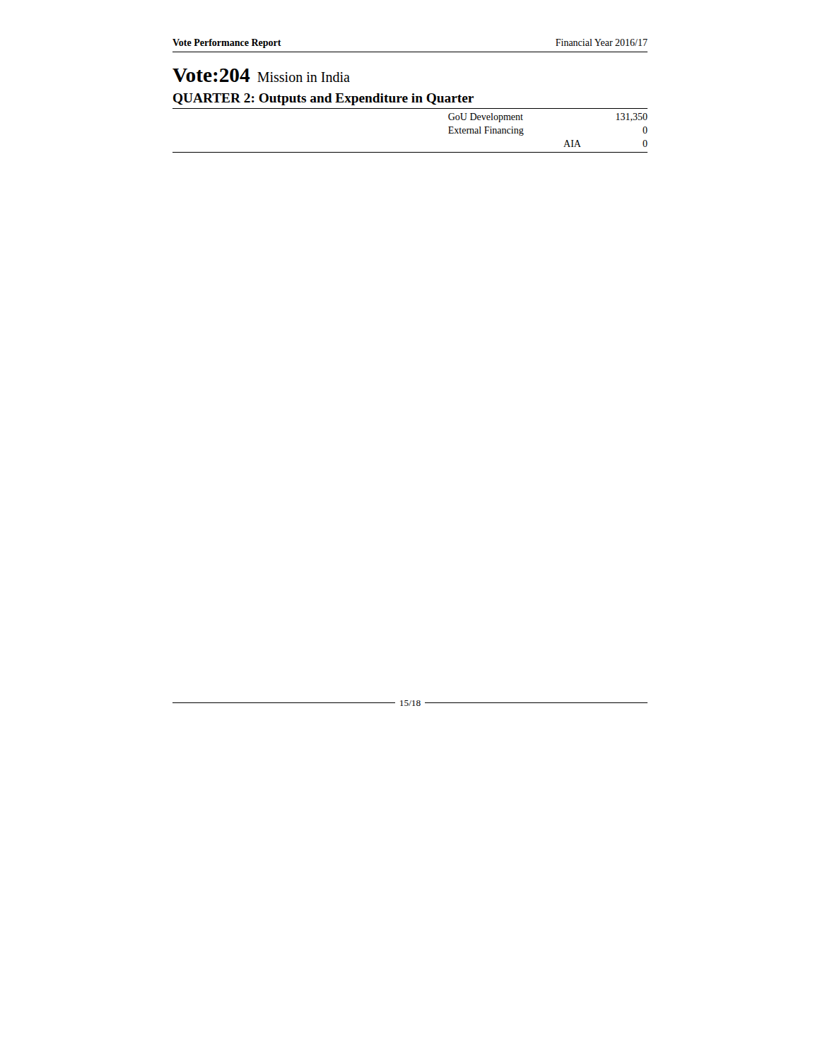Vote Performance Report
Financial Year 2016/17
Vote:204 Mission in India
QUARTER 2: Outputs and Expenditure in Quarter
| | GoU Development | 131,350 |
| | External Financing | 0 |
| | AIA | 0 |
15/18